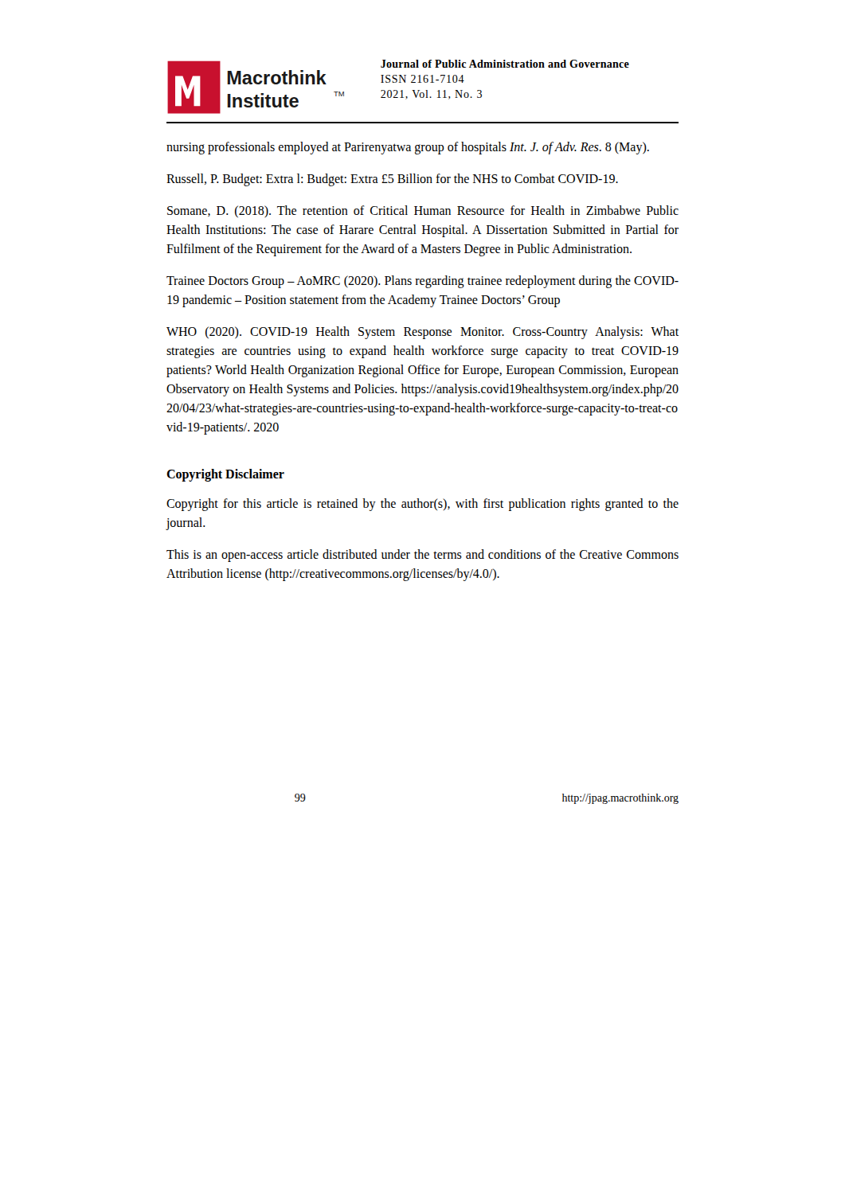Macrothink Institute TM
Journal of Public Administration and Governance
ISSN 2161-7104
2021, Vol. 11, No. 3
nursing professionals employed at Parirenyatwa group of hospitals Int. J. of Adv. Res. 8 (May).
Russell, P. Budget: Extra l: Budget: Extra £5 Billion for the NHS to Combat COVID-19.
Somane, D. (2018). The retention of Critical Human Resource for Health in Zimbabwe Public Health Institutions: The case of Harare Central Hospital. A Dissertation Submitted in Partial for Fulfilment of the Requirement for the Award of a Masters Degree in Public Administration.
Trainee Doctors Group – AoMRC (2020). Plans regarding trainee redeployment during the COVID-19 pandemic – Position statement from the Academy Trainee Doctors’ Group
WHO (2020). COVID-19 Health System Response Monitor. Cross-Country Analysis: What strategies are countries using to expand health workforce surge capacity to treat COVID-19 patients? World Health Organization Regional Office for Europe, European Commission, European Observatory on Health Systems and Policies. https://analysis.covid19healthsystem.org/index.php/2020/04/23/what-strategies-are-countries-using-to-expand-health-workforce-surge-capacity-to-treat-covid-19-patients/. 2020
Copyright Disclaimer
Copyright for this article is retained by the author(s), with first publication rights granted to the journal.
This is an open-access article distributed under the terms and conditions of the Creative Commons Attribution license (http://creativecommons.org/licenses/by/4.0/).
99 http://jpag.macrothink.org